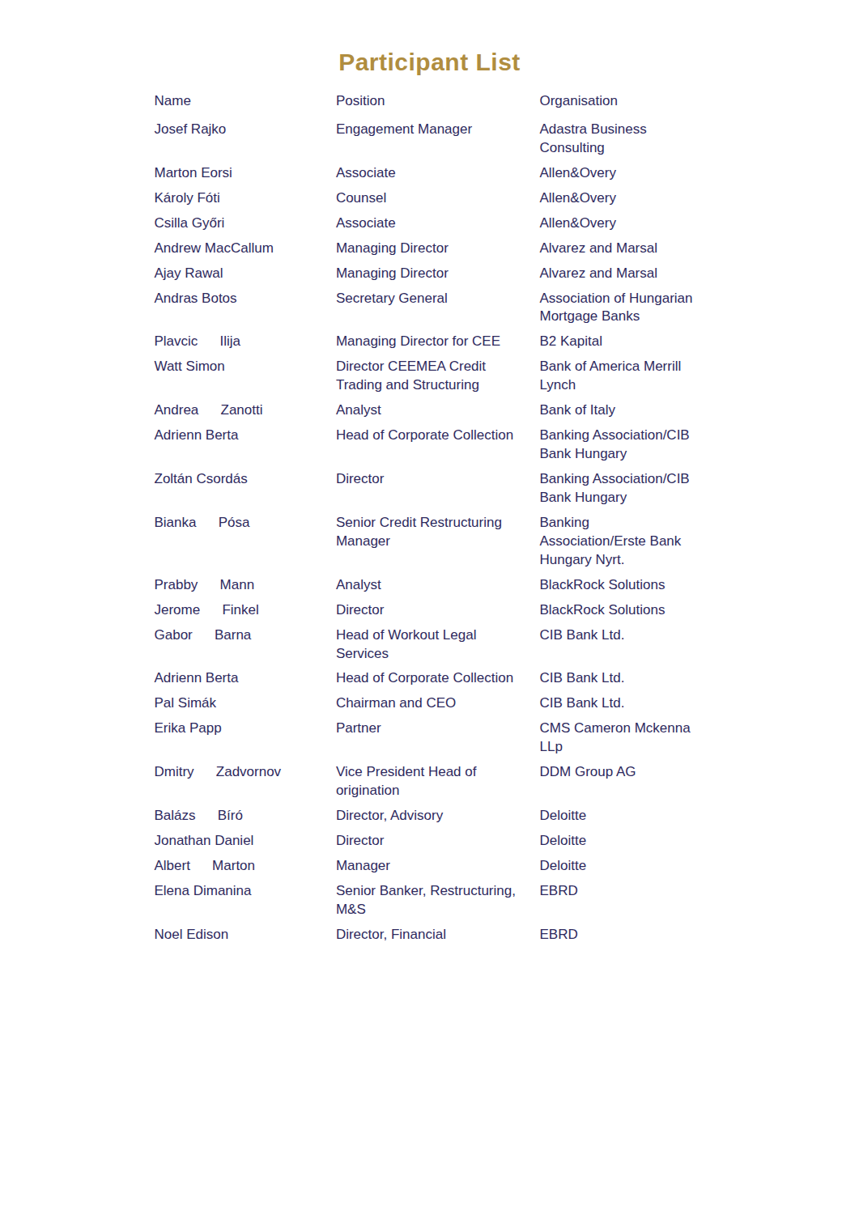Participant List
| Name | Position | Organisation |
| --- | --- | --- |
| Josef Rajko | Engagement Manager | Adastra Business Consulting |
| Marton Eorsi | Associate | Allen&Overy |
| Károly Fóti | Counsel | Allen&Overy |
| Csilla Győri | Associate | Allen&Overy |
| Andrew MacCallum | Managing Director | Alvarez and Marsal |
| Ajay Rawal | Managing Director | Alvarez and Marsal |
| Andras Botos | Secretary General | Association of Hungarian Mortgage Banks |
| Plavcic Ilija | Managing Director for CEE | B2 Kapital |
| Watt Simon | Director CEEMEA Credit Trading and Structuring | Bank of America Merrill Lynch |
| Andrea Zanotti | Analyst | Bank of Italy |
| Adrienn Berta | Head of Corporate Collection | Banking Association/CIB Bank Hungary |
| Zoltán Csordás | Director | Banking Association/CIB Bank Hungary |
| Bianka Pósa | Senior Credit Restructuring Manager | Banking Association/Erste Bank Hungary Nyrt. |
| Prabby Mann | Analyst | BlackRock Solutions |
| Jerome Finkel | Director | BlackRock Solutions |
| Gabor Barna | Head of Workout Legal Services | CIB Bank Ltd. |
| Adrienn Berta | Head of Corporate Collection | CIB Bank Ltd. |
| Pal Simák | Chairman and CEO | CIB Bank Ltd. |
| Erika Papp | Partner | CMS Cameron Mckenna LLp |
| Dmitry Zadvornov | Vice President Head of origination | DDM Group AG |
| Balázs Bíró | Director, Advisory | Deloitte |
| Jonathan Daniel | Director | Deloitte |
| Albert Marton | Manager | Deloitte |
| Elena Dimanina | Senior Banker, Restructuring, M&S | EBRD |
| Noel Edison | Director, Financial | EBRD |